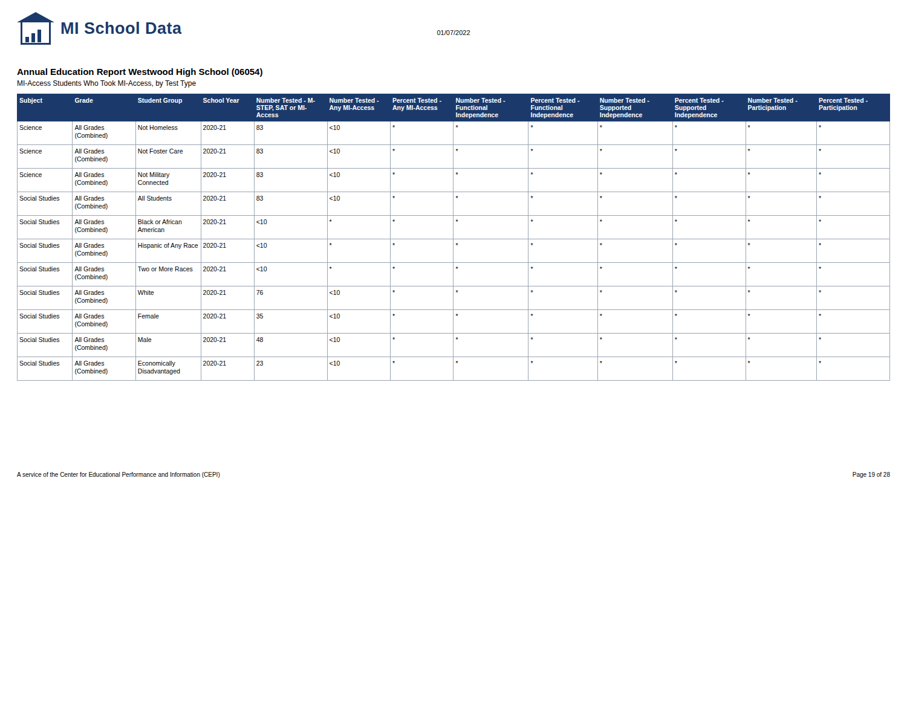MI School Data
01/07/2022
Annual Education Report Westwood High School (06054)
MI-Access Students Who Took MI-Access, by Test Type
| Subject | Grade | Student Group | School Year | Number Tested - M-STEP, SAT or MI-Access | Number Tested - Any MI-Access | Percent Tested - Any MI-Access | Number Tested - Functional Independence | Percent Tested - Functional Independence | Number Tested - Supported Independence | Percent Tested - Supported Independence | Number Tested - Participation | Percent Tested - Participation |
| --- | --- | --- | --- | --- | --- | --- | --- | --- | --- | --- | --- | --- |
| Science | All Grades (Combined) | Not Homeless | 2020-21 | 83 | <10 | * | * | * | * | * | * | * |
| Science | All Grades (Combined) | Not Foster Care | 2020-21 | 83 | <10 | * | * | * | * | * | * | * |
| Science | All Grades (Combined) | Not Military Connected | 2020-21 | 83 | <10 | * | * | * | * | * | * | * |
| Social Studies | All Grades (Combined) | All Students | 2020-21 | 83 | <10 | * | * | * | * | * | * | * |
| Social Studies | All Grades (Combined) | Black or African American | 2020-21 | <10 | * | * | * | * | * | * | * | * |
| Social Studies | All Grades (Combined) | Hispanic of Any Race | 2020-21 | <10 | * | * | * | * | * | * | * | * |
| Social Studies | All Grades (Combined) | Two or More Races | 2020-21 | <10 | * | * | * | * | * | * | * | * |
| Social Studies | All Grades (Combined) | White | 2020-21 | 76 | <10 | * | * | * | * | * | * | * |
| Social Studies | All Grades (Combined) | Female | 2020-21 | 35 | <10 | * | * | * | * | * | * | * |
| Social Studies | All Grades (Combined) | Male | 2020-21 | 48 | <10 | * | * | * | * | * | * | * |
| Social Studies | All Grades (Combined) | Economically Disadvantaged | 2020-21 | 23 | <10 | * | * | * | * | * | * | * |
A service of the Center for Educational Performance and Information (CEPI)
Page 19 of 28